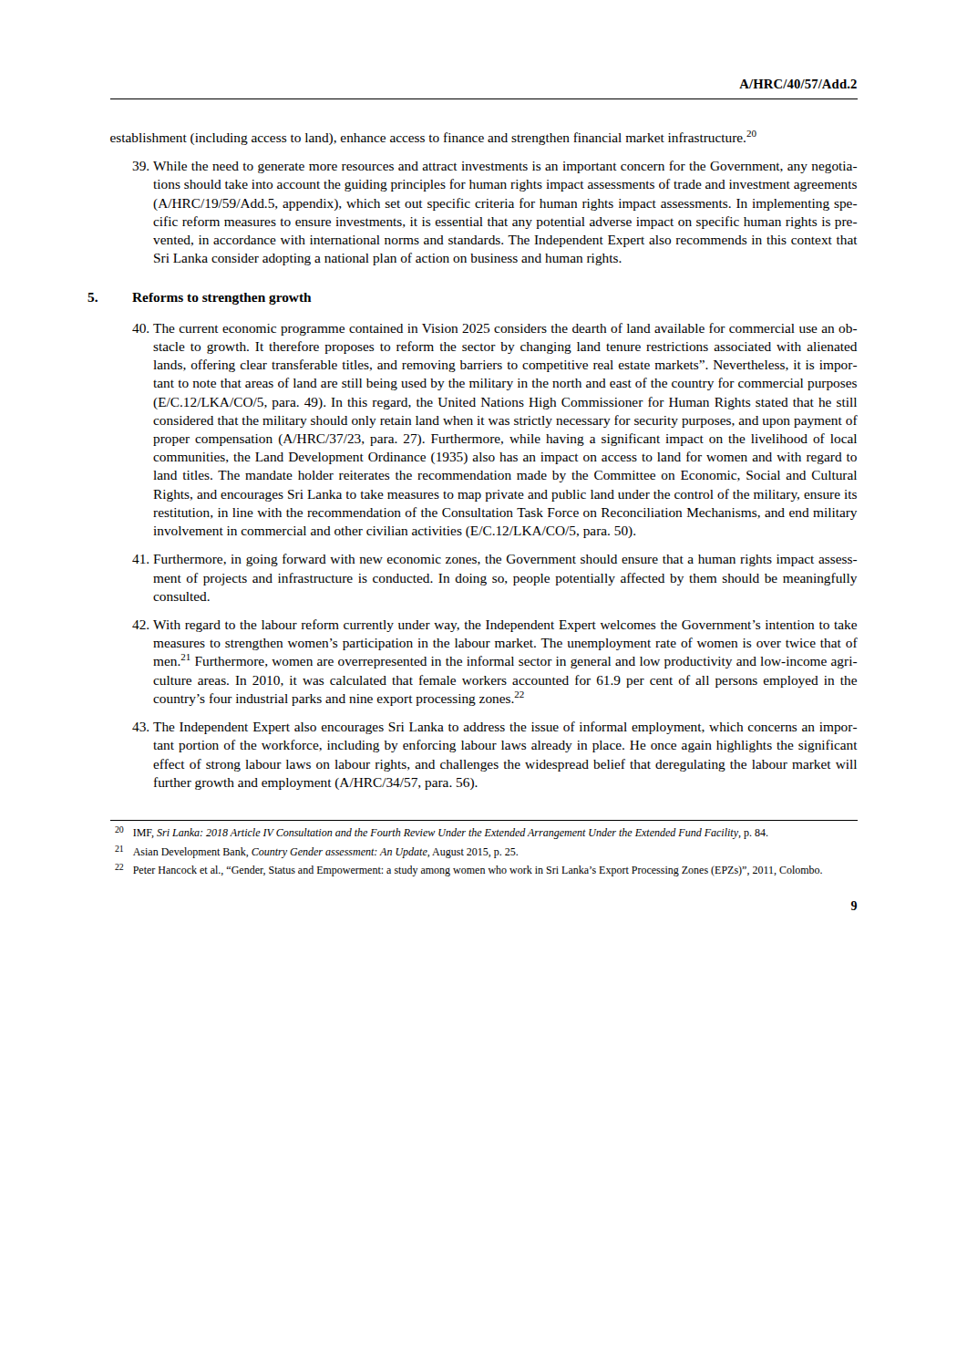A/HRC/40/57/Add.2
establishment (including access to land), enhance access to finance and strengthen financial market infrastructure.20
39.
While the need to generate more resources and attract investments is an important concern for the Government, any negotiations should take into account the guiding principles for human rights impact assessments of trade and investment agreements (A/HRC/19/59/Add.5, appendix), which set out specific criteria for human rights impact assessments. In implementing specific reform measures to ensure investments, it is essential that any potential adverse impact on specific human rights is prevented, in accordance with international norms and standards. The Independent Expert also recommends in this context that Sri Lanka consider adopting a national plan of action on business and human rights.
5. Reforms to strengthen growth
40.
The current economic programme contained in Vision 2025 considers the dearth of land available for commercial use an obstacle to growth. It therefore proposes to reform the sector by changing land tenure restrictions associated with alienated lands, offering clear transferable titles, and removing barriers to competitive real estate markets”. Nevertheless, it is important to note that areas of land are still being used by the military in the north and east of the country for commercial purposes (E/C.12/LKA/CO/5, para. 49). In this regard, the United Nations High Commissioner for Human Rights stated that he still considered that the military should only retain land when it was strictly necessary for security purposes, and upon payment of proper compensation (A/HRC/37/23, para. 27). Furthermore, while having a significant impact on the livelihood of local communities, the Land Development Ordinance (1935) also has an impact on access to land for women and with regard to land titles. The mandate holder reiterates the recommendation made by the Committee on Economic, Social and Cultural Rights, and encourages Sri Lanka to take measures to map private and public land under the control of the military, ensure its restitution, in line with the recommendation of the Consultation Task Force on Reconciliation Mechanisms, and end military involvement in commercial and other civilian activities (E/C.12/LKA/CO/5, para. 50).
41.
Furthermore, in going forward with new economic zones, the Government should ensure that a human rights impact assessment of projects and infrastructure is conducted. In doing so, people potentially affected by them should be meaningfully consulted.
42.
With regard to the labour reform currently under way, the Independent Expert welcomes the Government’s intention to take measures to strengthen women’s participation in the labour market. The unemployment rate of women is over twice that of men.21 Furthermore, women are overrepresented in the informal sector in general and low productivity and low-income agriculture areas. In 2010, it was calculated that female workers accounted for 61.9 per cent of all persons employed in the country’s four industrial parks and nine export processing zones.22
43.
The Independent Expert also encourages Sri Lanka to address the issue of informal employment, which concerns an important portion of the workforce, including by enforcing labour laws already in place. He once again highlights the significant effect of strong labour laws on labour rights, and challenges the widespread belief that deregulating the labour market will further growth and employment (A/HRC/34/57, para. 56).
IMF, Sri Lanka: 2018 Article IV Consultation and the Fourth Review Under the Extended Arrangement Under the Extended Fund Facility, p. 84.
Asian Development Bank, Country Gender assessment: An Update, August 2015, p. 25.
Peter Hancock et al., “Gender, Status and Empowerment: a study among women who work in Sri Lanka’s Export Processing Zones (EPZs)”, 2011, Colombo.
9